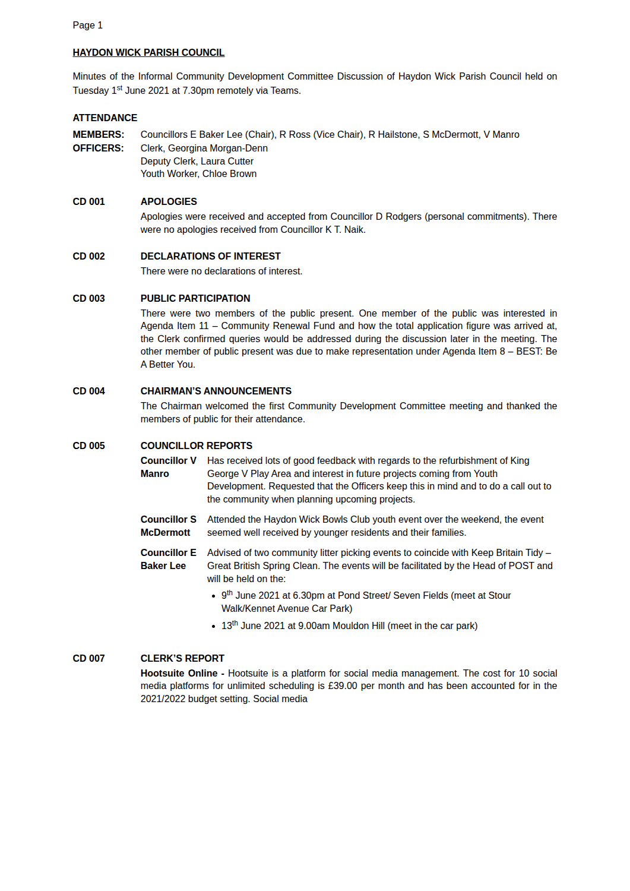Page 1
HAYDON WICK PARISH COUNCIL
Minutes of the Informal Community Development Committee Discussion of Haydon Wick Parish Council held on Tuesday 1st June 2021 at 7.30pm remotely via Teams.
ATTENDANCE
| MEMBERS: | Councillors E Baker Lee (Chair), R Ross (Vice Chair), R Hailstone, S McDermott, V Manro |
| OFFICERS: | Clerk, Georgina Morgan-Denn Deputy Clerk, Laura Cutter Youth Worker, Chloe Brown |
| CD 001 | APOLOGIES Apologies were received and accepted from Councillor D Rodgers (personal commitments). There were no apologies received from Councillor K T. Naik. |
| CD 002 | DECLARATIONS OF INTEREST There were no declarations of interest. |
| CD 003 | PUBLIC PARTICIPATION There were two members of the public present. One member of the public was interested in Agenda Item 11 – Community Renewal Fund and how the total application figure was arrived at, the Clerk confirmed queries would be addressed during the discussion later in the meeting. The other member of public present was due to make representation under Agenda Item 8 – BEST: Be A Better You. |
| CD 004 | CHAIRMAN’S ANNOUNCEMENTS The Chairman welcomed the first Community Development Committee meeting and thanked the members of public for their attendance. |
| CD 005 | COUNCILLOR REPORTS / Councillor V Manro / Has received lots of good feedback with regards to the refurbishment of King George V Play Area and interest in future projects coming from Youth Development. Requested that the Officers keep this in mind and to do a call out to the community when planning upcoming projects. / / Councillor S McDermott / Attended the Haydon Wick Bowls Club youth event over the weekend, the event seemed well received by younger residents and their families. / / Councillor E Baker Lee / Advised of two community litter picking events to coincide with Keep Britain Tidy – Great British Spring Clean. The events will be facilitated by the Head of POST and will be held on the: 9 th June 2021 at 6.30pm at Pond Street/ Seven Fields (meet at Stour Walk/Kennet Avenue Car Park) 13 th June 2021 at 9.00am Mouldon Hill (meet in the car park) / |
| CD 007 | CLERK’S REPORT Hootsuite Online - Hootsuite is a platform for social media management. The cost for 10 social media platforms for unlimited scheduling is £39.00 per month and has been accounted for in the 2021/2022 budget setting. Social media |